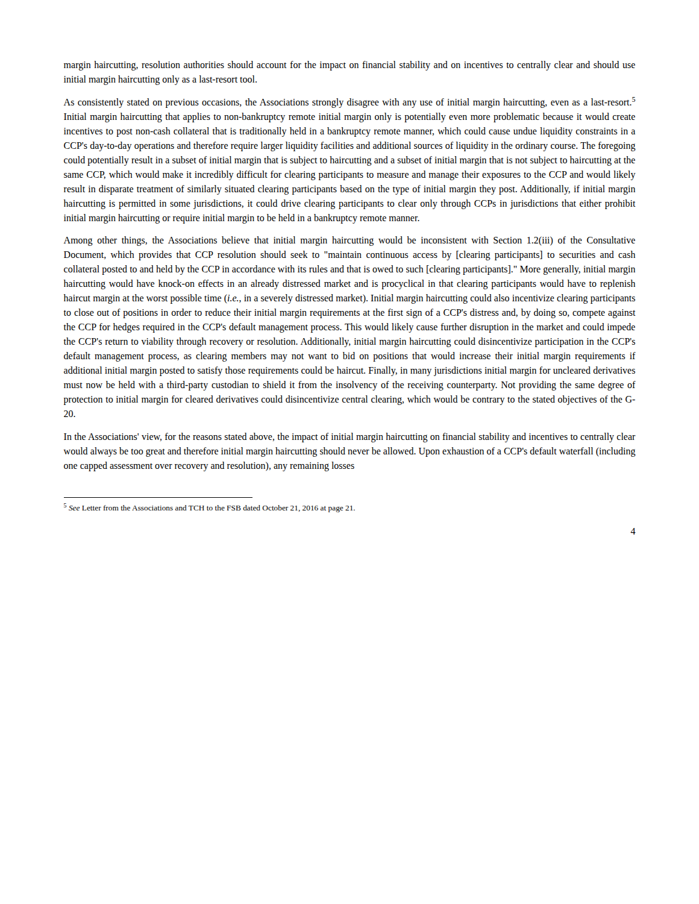margin haircutting, resolution authorities should account for the impact on financial stability and on incentives to centrally clear and should use initial margin haircutting only as a last-resort tool.
As consistently stated on previous occasions, the Associations strongly disagree with any use of initial margin haircutting, even as a last-resort.5 Initial margin haircutting that applies to non-bankruptcy remote initial margin only is potentially even more problematic because it would create incentives to post non-cash collateral that is traditionally held in a bankruptcy remote manner, which could cause undue liquidity constraints in a CCP's day-to-day operations and therefore require larger liquidity facilities and additional sources of liquidity in the ordinary course. The foregoing could potentially result in a subset of initial margin that is subject to haircutting and a subset of initial margin that is not subject to haircutting at the same CCP, which would make it incredibly difficult for clearing participants to measure and manage their exposures to the CCP and would likely result in disparate treatment of similarly situated clearing participants based on the type of initial margin they post. Additionally, if initial margin haircutting is permitted in some jurisdictions, it could drive clearing participants to clear only through CCPs in jurisdictions that either prohibit initial margin haircutting or require initial margin to be held in a bankruptcy remote manner.
Among other things, the Associations believe that initial margin haircutting would be inconsistent with Section 1.2(iii) of the Consultative Document, which provides that CCP resolution should seek to "maintain continuous access by [clearing participants] to securities and cash collateral posted to and held by the CCP in accordance with its rules and that is owed to such [clearing participants]." More generally, initial margin haircutting would have knock-on effects in an already distressed market and is procyclical in that clearing participants would have to replenish haircut margin at the worst possible time (i.e., in a severely distressed market). Initial margin haircutting could also incentivize clearing participants to close out of positions in order to reduce their initial margin requirements at the first sign of a CCP's distress and, by doing so, compete against the CCP for hedges required in the CCP's default management process. This would likely cause further disruption in the market and could impede the CCP's return to viability through recovery or resolution. Additionally, initial margin haircutting could disincentivize participation in the CCP's default management process, as clearing members may not want to bid on positions that would increase their initial margin requirements if additional initial margin posted to satisfy those requirements could be haircut. Finally, in many jurisdictions initial margin for uncleared derivatives must now be held with a third-party custodian to shield it from the insolvency of the receiving counterparty. Not providing the same degree of protection to initial margin for cleared derivatives could disincentivize central clearing, which would be contrary to the stated objectives of the G-20.
In the Associations' view, for the reasons stated above, the impact of initial margin haircutting on financial stability and incentives to centrally clear would always be too great and therefore initial margin haircutting should never be allowed. Upon exhaustion of a CCP's default waterfall (including one capped assessment over recovery and resolution), any remaining losses
5 See Letter from the Associations and TCH to the FSB dated October 21, 2016 at page 21.
4